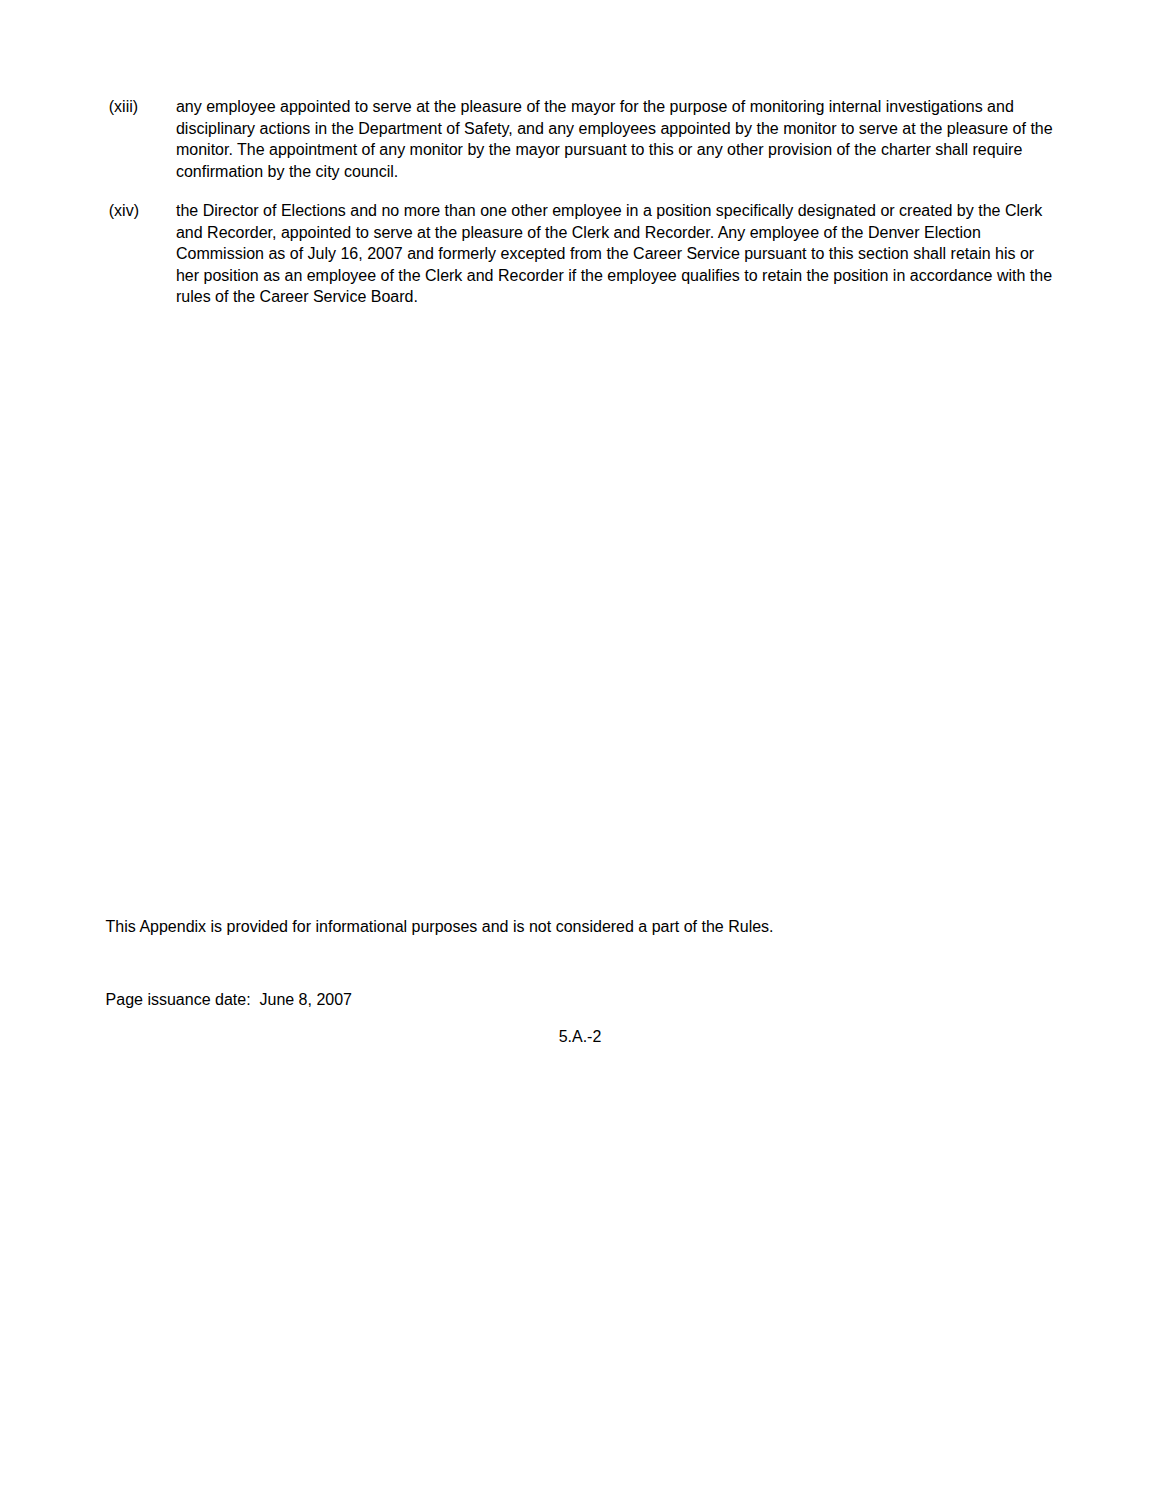(xiii)
any employee appointed to serve at the pleasure of the mayor for the purpose of monitoring internal investigations and disciplinary actions in the Department of Safety, and any employees appointed by the monitor to serve at the pleasure of the monitor. The appointment of any monitor by the mayor pursuant to this or any other provision of the charter shall require confirmation by the city council.
(xiv)
the Director of Elections and no more than one other employee in a position specifically designated or created by the Clerk and Recorder, appointed to serve at the pleasure of the Clerk and Recorder. Any employee of the Denver Election Commission as of July 16, 2007 and formerly excepted from the Career Service pursuant to this section shall retain his or her position as an employee of the Clerk and Recorder if the employee qualifies to retain the position in accordance with the rules of the Career Service Board.
This Appendix is provided for informational purposes and is not considered a part of the Rules.
Page issuance date: June 8, 2007
5.A.-2